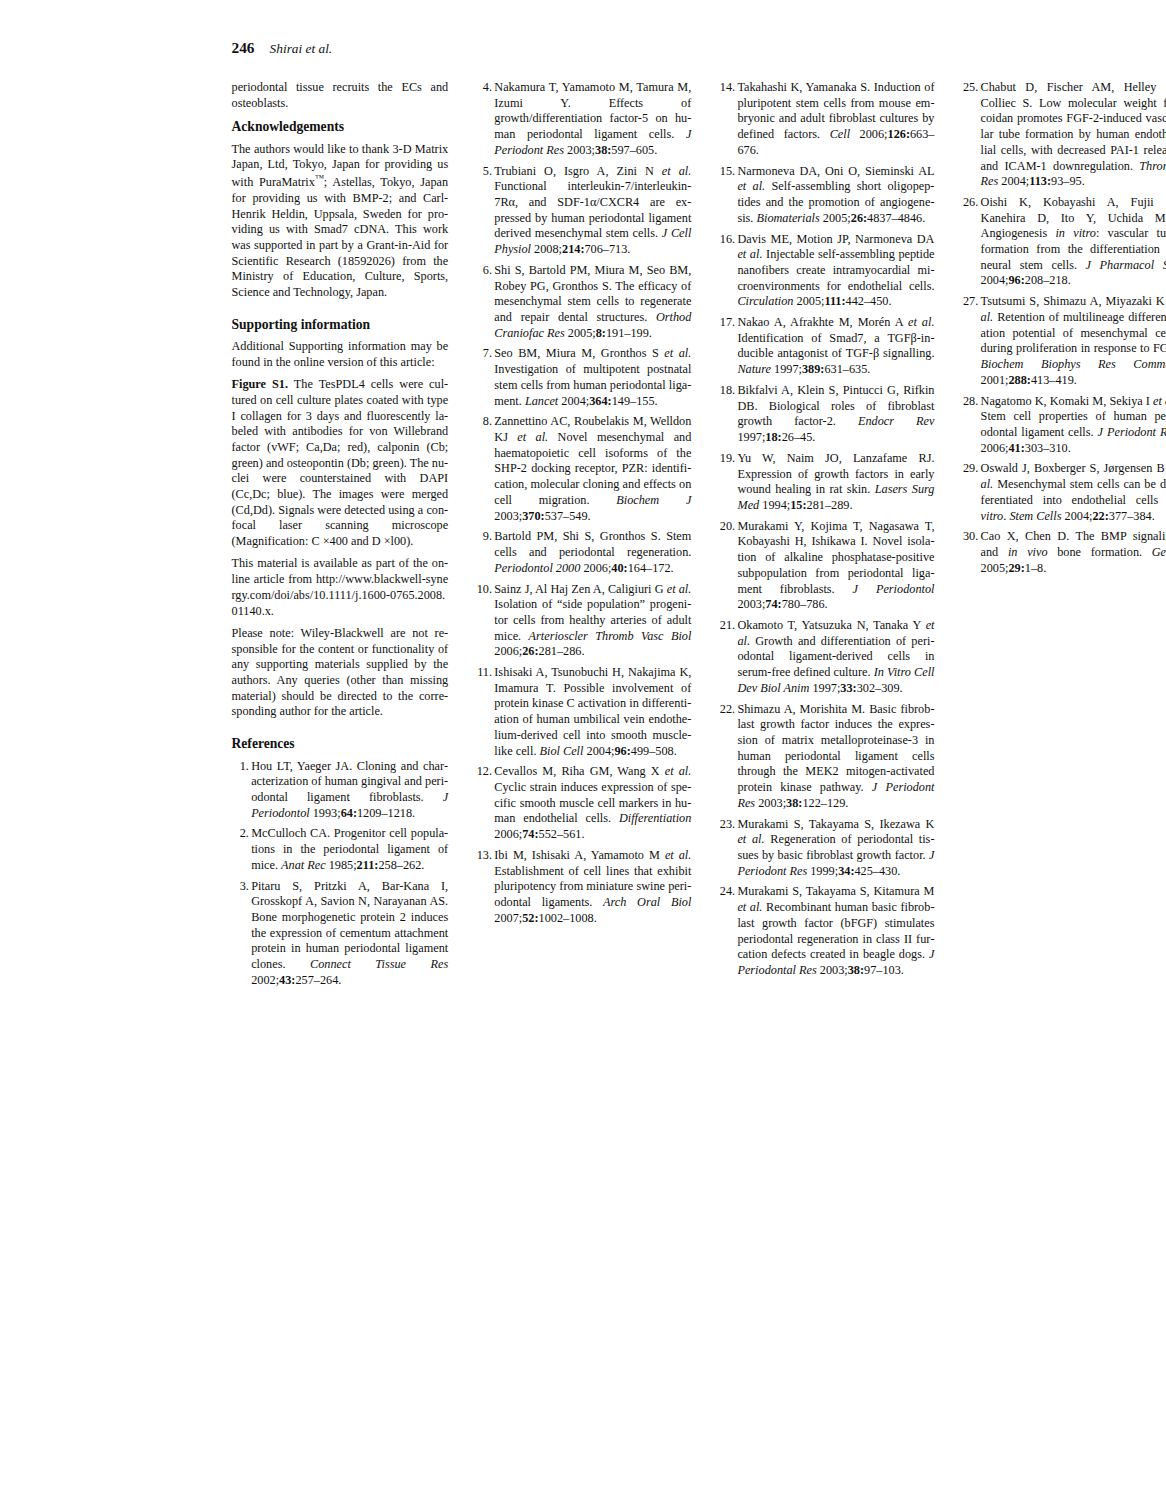246 Shirai et al.
periodontal tissue recruits the ECs and osteoblasts.
Acknowledgements
The authors would like to thank 3-D Matrix Japan, Ltd, Tokyo, Japan for providing us with PuraMatrix™; Astellas, Tokyo, Japan for providing us with BMP-2; and Carl-Henrik Heldin, Uppsala, Sweden for providing us with Smad7 cDNA. This work was supported in part by a Grant-in-Aid for Scientific Research (18592026) from the Ministry of Education, Culture, Sports, Science and Technology, Japan.
Supporting information
Additional Supporting information may be found in the online version of this article:
Figure S1. The TesPDL4 cells were cultured on cell culture plates coated with type I collagen for 3 days and fluorescently labeled with antibodies for von Willebrand factor (vWF; Ca,Da; red), calponin (Cb; green) and osteopontin (Db; green). The nuclei were counterstained with DAPI (Cc,Dc; blue). The images were merged (Cd,Dd). Signals were detected using a confocal laser scanning microscope (Magnification: C ×400 and D ×l00).
This material is available as part of the online article from http://www.blackwell-synergy.com/doi/abs/10.1111/j.1600-0765.2008.01140.x.
Please note: Wiley-Blackwell are not responsible for the content or functionality of any supporting materials supplied by the authors. Any queries (other than missing material) should be directed to the corresponding author for the article.
References
Hou LT, Yaeger JA. Cloning and characterization of human gingival and periodontal ligament fibroblasts. J Periodontol 1993;64: 1209–1218.
McCulloch CA. Progenitor cell populations in the periodontal ligament of mice. Anat Rec 1985;211: 258–262.
Pitaru S, Pritzki A, Bar-Kana I, Grosskopf A, Savion N, Narayanan AS. Bone morphogenetic protein 2 induces the expression of cementum attachment protein in human periodontal ligament clones. Connect Tissue Res 2002;43: 257–264.
Nakamura T, Yamamoto M, Tamura M, Izumi Y. Effects of growth/differentiation factor-5 on human periodontal ligament cells. J Periodont Res 2003;38: 597–605.
Trubiani O, Isgro A, Zini N et al. Functional interleukin-7/interleukin-7Rα, and SDF-1α/CXCR4 are expressed by human periodontal ligament derived mesenchymal stem cells. J Cell Physiol 2008;214: 706–713.
Shi S, Bartold PM, Miura M, Seo BM, Robey PG, Gronthos S. The efficacy of mesenchymal stem cells to regenerate and repair dental structures. Orthod Craniofac Res 2005;8: 191–199.
Seo BM, Miura M, Gronthos S et al. Investigation of multipotent postnatal stem cells from human periodontal ligament. Lancet 2004;364: 149–155.
Zannettino AC, Roubelakis M, Welldon KJ et al. Novel mesenchymal and haematopoietic cell isoforms of the SHP-2 docking receptor, PZR: identification, molecular cloning and effects on cell migration. Biochem J 2003;370: 537–549.
Bartold PM, Shi S, Gronthos S. Stem cells and periodontal regeneration. Periodontol 2000 2006;40: 164–172.
Sainz J, Al Haj Zen A, Caligiuri G et al. Isolation of “side population” progenitor cells from healthy arteries of adult mice. Arterioscler Thromb Vasc Biol 2006;26: 281–286.
Ishisaki A, Tsunobuchi H, Nakajima K, Imamura T. Possible involvement of protein kinase C activation in differentiation of human umbilical vein endothelium-derived cell into smooth muscle-like cell. Biol Cell 2004;96: 499–508.
Cevallos M, Riha GM, Wang X et al. Cyclic strain induces expression of specific smooth muscle cell markers in human endothelial cells. Differentiation 2006;74: 552–561.
Ibi M, Ishisaki A, Yamamoto M et al. Establishment of cell lines that exhibit pluripotency from miniature swine periodontal ligaments. Arch Oral Biol 2007;52: 1002–1008.
Takahashi K, Yamanaka S. Induction of pluripotent stem cells from mouse embryonic and adult fibroblast cultures by defined factors. Cell 2006;126: 663–676.
Narmoneva DA, Oni O, Sieminski AL et al. Self-assembling short oligopeptides and the promotion of angiogenesis. Biomaterials 2005;26: 4837–4846.
Davis ME, Motion JP, Narmoneva DA et al. Injectable self-assembling peptide nanofibers create intramyocardial microenvironments for endothelial cells. Circulation 2005;111: 442–450.
Nakao A, Afrakhte M, Morén A et al. Identification of Smad7, a TGFβ-inducible antagonist of TGF-β signalling. Nature 1997;389: 631–635.
Bikfalvi A, Klein S, Pintucci G, Rifkin DB. Biological roles of fibroblast growth factor-2. Endocr Rev 1997;18: 26–45.
Yu W, Naim JO, Lanzafame RJ. Expression of growth factors in early wound healing in rat skin. Lasers Surg Med 1994;15: 281–289.
Murakami Y, Kojima T, Nagasawa T, Kobayashi H, Ishikawa I. Novel isolation of alkaline phosphatase-positive subpopulation from periodontal ligament fibroblasts. J Periodontol 2003;74: 780–786.
Okamoto T, Yatsuzuka N, Tanaka Y et al. Growth and differentiation of periodontal ligament-derived cells in serum-free defined culture. In Vitro Cell Dev Biol Anim 1997;33: 302–309.
Shimazu A, Morishita M. Basic fibroblast growth factor induces the expression of matrix metalloproteinase-3 in human periodontal ligament cells through the MEK2 mitogen-activated protein kinase pathway. J Periodont Res 2003;38: 122–129.
Murakami S, Takayama S, Ikezawa K et al. Regeneration of periodontal tissues by basic fibroblast growth factor. J Periodont Res 1999;34: 425–430.
Murakami S, Takayama S, Kitamura M et al. Recombinant human basic fibroblast growth factor (bFGF) stimulates periodontal regeneration in class II furcation defects created in beagle dogs. J Periodontal Res 2003;38: 97–103.
Chabut D, Fischer AM, Helley D, Colliec S. Low molecular weight fucoidan promotes FGF-2-induced vascular tube formation by human endothelial cells, with decreased PAI-1 release and ICAM-1 downregulation. Thromb Res 2004;113: 93–95.
Oishi K, Kobayashi A, Fujii K, Kanehira D, Ito Y, Uchida MK. Angiogenesis in vitro: vascular tube formation from the differentiation of neural stem cells. J Pharmacol Sci 2004;96: 208–218.
Tsutsumi S, Shimazu A, Miyazaki K et al. Retention of multilineage differentiation potential of mesenchymal cells during proliferation in response to FGF. Biochem Biophys Res Commun 2001;288: 413–419.
Nagatomo K, Komaki M, Sekiya I et al. Stem cell properties of human periodontal ligament cells. J Periodont Res 2006;41: 303–310.
Oswald J, Boxberger S, Jørgensen B et al. Mesenchymal stem cells can be differentiated into endothelial cells in vitro. Stem Cells 2004;22: 377–384.
Cao X, Chen D. The BMP signaling and in vivo bone formation. Gene 2005;29: 1–8.